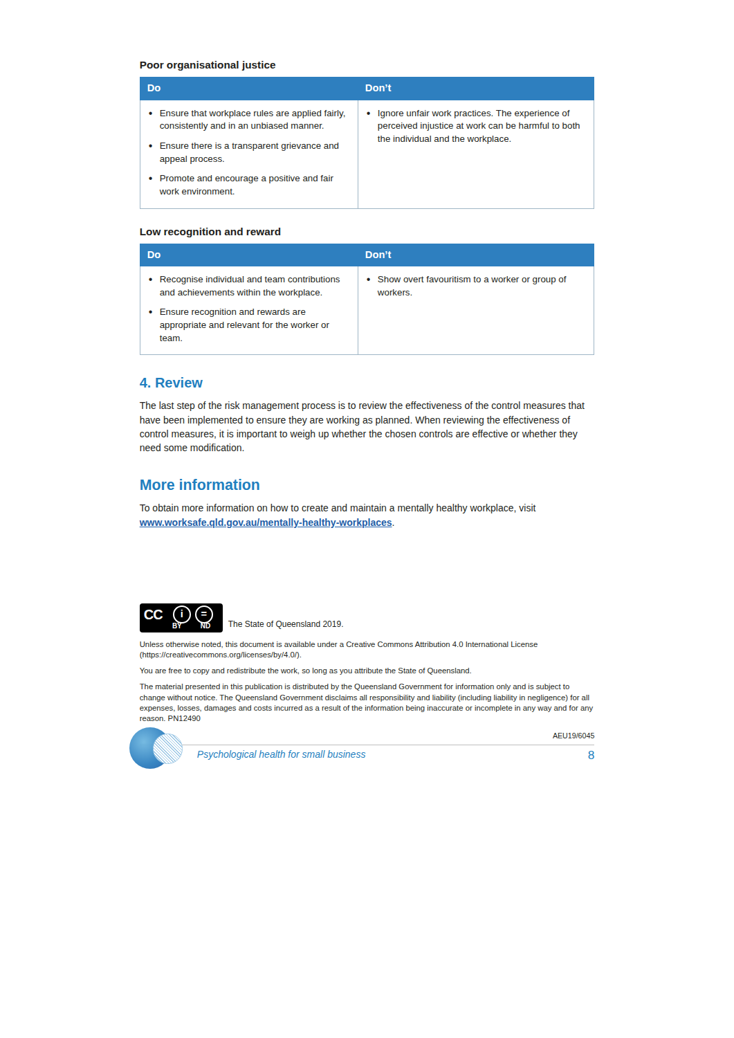Poor organisational justice
| Do | Don’t |
| --- | --- |
| Ensure that workplace rules are applied fairly, consistently and in an unbiased manner. Ensure there is a transparent grievance and appeal process. Promote and encourage a positive and fair work environment. | Ignore unfair work practices. The experience of perceived injustice at work can be harmful to both the individual and the workplace. |
Low recognition and reward
| Do | Don’t |
| --- | --- |
| Recognise individual and team contributions and achievements within the workplace. Ensure recognition and rewards are appropriate and relevant for the worker or team. | Show overt favouritism to a worker or group of workers. |
4. Review
The last step of the risk management process is to review the effectiveness of the control measures that have been implemented to ensure they are working as planned. When reviewing the effectiveness of control measures, it is important to weigh up whether the chosen controls are effective or whether they need some modification.
More information
To obtain more information on how to create and maintain a mentally healthy workplace, visit
www.worksafe.qld.gov.au/mentally-healthy-workplaces.
CC i = BY ND The State of Queensland 2019.
Unless otherwise noted, this document is available under a Creative Commons Attribution 4.0 International License (https://creativecommons.org/licenses/by/4.0/).
You are free to copy and redistribute the work, so long as you attribute the State of Queensland.
The material presented in this publication is distributed by the Queensland Government for information only and is subject to change without notice. The Queensland Government disclaims all responsibility and liability (including liability in negligence) for all expenses, losses, damages and costs incurred as a result of the information being inaccurate or incomplete in any way and for any reason. PN12490
AEU19/6045
Psychological health for small business
8